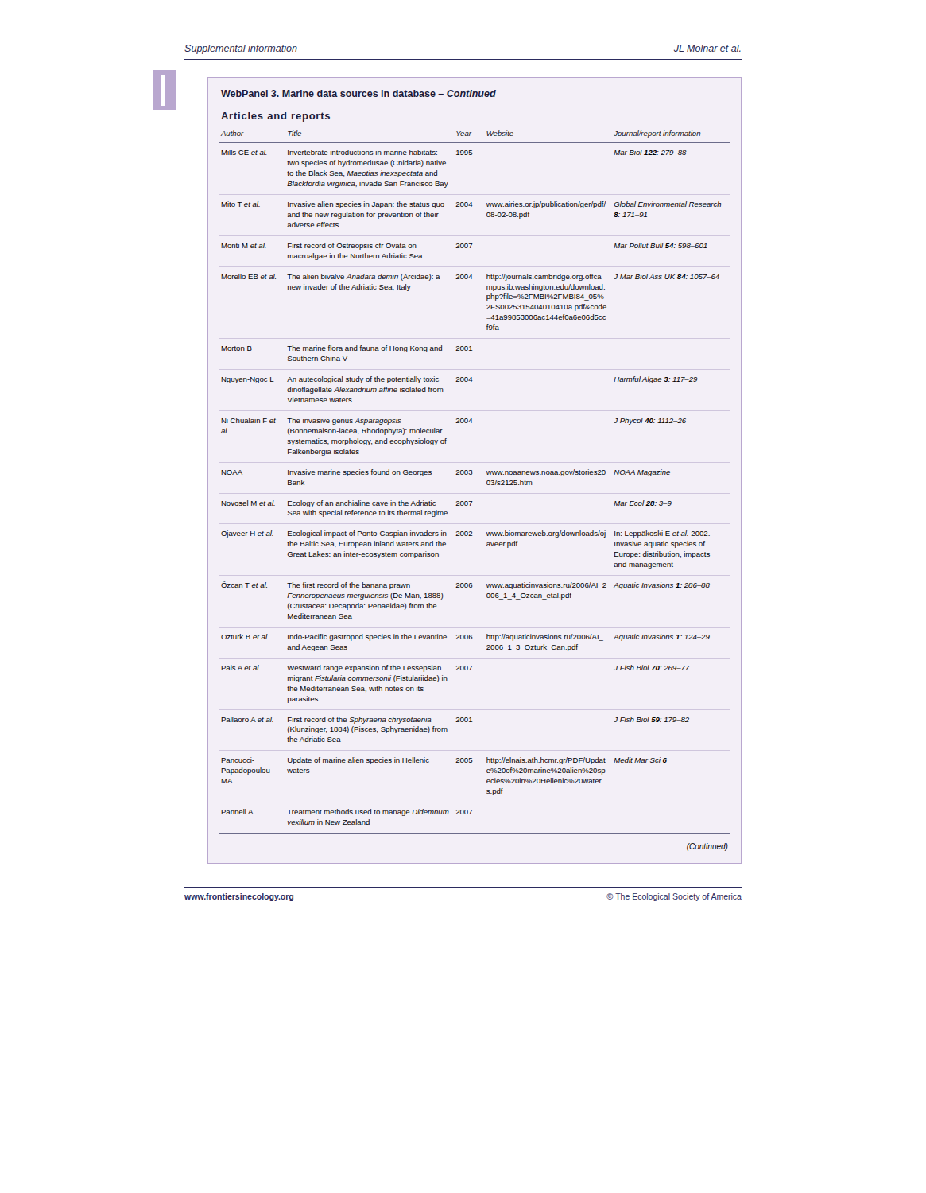Supplemental information
JL Molnar et al.
WebPanel 3. Marine data sources in database – Continued
Articles and reports
| Author | Title | Year | Website | Journal/report information |
| --- | --- | --- | --- | --- |
| Mills CE et al. | Invertebrate introductions in marine habitats: two species of hydromedusae (Cnidaria) native to the Black Sea, Maeotias inexspectata and Blackfordia virginica , invade San Francisco Bay | 1995 | | Mar Biol 122 : 279–88 |
| Mito T et al. | Invasive alien species in Japan: the status quo and the new regulation for prevention of their adverse effects | 2004 | www.airies.or.jp/publication/ger/pdf/08-02-08.pdf | Global Environmental Research 8 : 171–91 |
| Monti M et al. | First record of Ostreopsis cfr Ovata on macroalgae in the Northern Adriatic Sea | 2007 | | Mar Pollut Bull 54 : 598–601 |
| Morello EB et al. | The alien bivalve Anadara demiri (Arcidae): a new invader of the Adriatic Sea, Italy | 2004 | http://journals.cambridge.org.offcampus.ib.washington.edu/download.php?file=%2FMBI%2FMBI84_05%2FS0025315404010410a.pdf&code=41a99853006ac144ef0a6e06d5ccf9fa | J Mar Biol Ass UK 84 : 1057–64 |
| Morton B | The marine flora and fauna of Hong Kong and Southern China V | 2001 | | |
| Nguyen-Ngoc L | An autecological study of the potentially toxic dinoflagellate Alexandrium affine isolated from Vietnamese waters | 2004 | | Harmful Algae 3 : 117–29 |
| Ni Chualain F et al. | The invasive genus Asparagopsis (Bonnemaison-iacea, Rhodophyta): molecular systematics, morphology, and ecophysiology of Falkenbergia isolates | 2004 | | J Phycol 40 : 1112–26 |
| NOAA | Invasive marine species found on Georges Bank | 2003 | www.noaanews.noaa.gov/stories2003/s2125.htm | NOAA Magazine |
| Novosel M et al. | Ecology of an anchialine cave in the Adriatic Sea with special reference to its thermal regime | 2007 | | Mar Ecol 28 : 3–9 |
| Ojaveer H et al. | Ecological impact of Ponto-Caspian invaders in the Baltic Sea, European inland waters and the Great Lakes: an inter-ecosystem comparison | 2002 | www.biomareweb.org/downloads/ojaveer.pdf | In: Leppäkoski E et al. 2002. Invasive aquatic species of Europe: distribution, impacts and management |
| Özcan T et al. | The first record of the banana prawn Fenneropenaeus merguiensis (De Man, 1888) (Crustacea: Decapoda: Penaeidae) from the Mediterranean Sea | 2006 | www.aquaticinvasions.ru/2006/AI_2006_1_4_Ozcan_etal.pdf | Aquatic Invasions 1 : 286–88 |
| Ozturk B et al. | Indo-Pacific gastropod species in the Levantine and Aegean Seas | 2006 | http://aquaticinvasions.ru/2006/AI_2006_1_3_Ozturk_Can.pdf | Aquatic Invasions 1 : 124–29 |
| Pais A et al. | Westward range expansion of the Lessepsian migrant Fistularia commersonii (Fistulariidae) in the Mediterranean Sea, with notes on its parasites | 2007 | | J Fish Biol 70 : 269–77 |
| Pallaoro A et al. | First record of the Sphyraena chrysotaenia (Klunzinger, 1884) (Pisces, Sphyraenidae) from the Adriatic Sea | 2001 | | J Fish Biol 59 : 179–82 |
| Pancucci-Papadopoulou MA | Update of marine alien species in Hellenic waters | 2005 | http://elnais.ath.hcmr.gr/PDF/Update%20of%20marine%20alien%20species%20in%20Hellenic%20waters.pdf | Medit Mar Sci 6 |
| Pannell A | Treatment methods used to manage Didemnum vexillum in New Zealand | 2007 | | |
(Continued)
www.frontiersinecology.org
© The Ecological Society of America